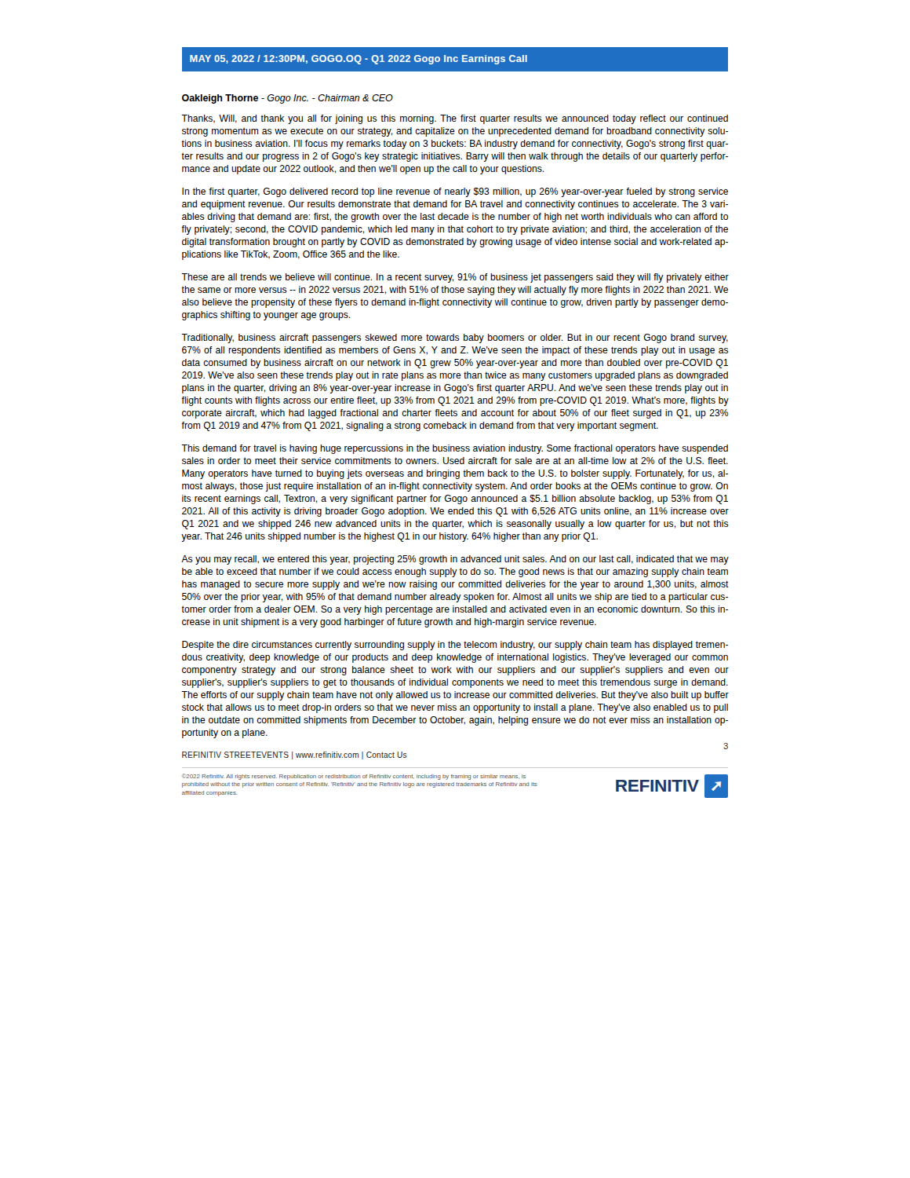MAY 05, 2022 / 12:30PM, GOGO.OQ - Q1 2022 Gogo Inc Earnings Call
Oakleigh Thorne - Gogo Inc. - Chairman & CEO
Thanks, Will, and thank you all for joining us this morning. The first quarter results we announced today reflect our continued strong momentum as we execute on our strategy, and capitalize on the unprecedented demand for broadband connectivity solutions in business aviation. I'll focus my remarks today on 3 buckets: BA industry demand for connectivity, Gogo's strong first quarter results and our progress in 2 of Gogo's key strategic initiatives. Barry will then walk through the details of our quarterly performance and update our 2022 outlook, and then we'll open up the call to your questions.
In the first quarter, Gogo delivered record top line revenue of nearly $93 million, up 26% year-over-year fueled by strong service and equipment revenue. Our results demonstrate that demand for BA travel and connectivity continues to accelerate. The 3 variables driving that demand are: first, the growth over the last decade is the number of high net worth individuals who can afford to fly privately; second, the COVID pandemic, which led many in that cohort to try private aviation; and third, the acceleration of the digital transformation brought on partly by COVID as demonstrated by growing usage of video intense social and work-related applications like TikTok, Zoom, Office 365 and the like.
These are all trends we believe will continue. In a recent survey, 91% of business jet passengers said they will fly privately either the same or more versus -- in 2022 versus 2021, with 51% of those saying they will actually fly more flights in 2022 than 2021. We also believe the propensity of these flyers to demand in-flight connectivity will continue to grow, driven partly by passenger demographics shifting to younger age groups.
Traditionally, business aircraft passengers skewed more towards baby boomers or older. But in our recent Gogo brand survey, 67% of all respondents identified as members of Gens X, Y and Z. We've seen the impact of these trends play out in usage as data consumed by business aircraft on our network in Q1 grew 50% year-over-year and more than doubled over pre-COVID Q1 2019. We've also seen these trends play out in rate plans as more than twice as many customers upgraded plans as downgraded plans in the quarter, driving an 8% year-over-year increase in Gogo's first quarter ARPU. And we've seen these trends play out in flight counts with flights across our entire fleet, up 33% from Q1 2021 and 29% from pre-COVID Q1 2019. What's more, flights by corporate aircraft, which had lagged fractional and charter fleets and account for about 50% of our fleet surged in Q1, up 23% from Q1 2019 and 47% from Q1 2021, signaling a strong comeback in demand from that very important segment.
This demand for travel is having huge repercussions in the business aviation industry. Some fractional operators have suspended sales in order to meet their service commitments to owners. Used aircraft for sale are at an all-time low at 2% of the U.S. fleet. Many operators have turned to buying jets overseas and bringing them back to the U.S. to bolster supply. Fortunately, for us, almost always, those just require installation of an in-flight connectivity system. And order books at the OEMs continue to grow. On its recent earnings call, Textron, a very significant partner for Gogo announced a $5.1 billion absolute backlog, up 53% from Q1 2021. All of this activity is driving broader Gogo adoption. We ended this Q1 with 6,526 ATG units online, an 11% increase over Q1 2021 and we shipped 246 new advanced units in the quarter, which is seasonally usually a low quarter for us, but not this year. That 246 units shipped number is the highest Q1 in our history. 64% higher than any prior Q1.
As you may recall, we entered this year, projecting 25% growth in advanced unit sales. And on our last call, indicated that we may be able to exceed that number if we could access enough supply to do so. The good news is that our amazing supply chain team has managed to secure more supply and we're now raising our committed deliveries for the year to around 1,300 units, almost 50% over the prior year, with 95% of that demand number already spoken for. Almost all units we ship are tied to a particular customer order from a dealer OEM. So a very high percentage are installed and activated even in an economic downturn. So this increase in unit shipment is a very good harbinger of future growth and high-margin service revenue.
Despite the dire circumstances currently surrounding supply in the telecom industry, our supply chain team has displayed tremendous creativity, deep knowledge of our products and deep knowledge of international logistics. They've leveraged our common componentry strategy and our strong balance sheet to work with our suppliers and our supplier's suppliers and even our supplier's, supplier's suppliers to get to thousands of individual components we need to meet this tremendous surge in demand. The efforts of our supply chain team have not only allowed us to increase our committed deliveries. But they've also built up buffer stock that allows us to meet drop-in orders so that we never miss an opportunity to install a plane. They've also enabled us to pull in the outdate on committed shipments from December to October, again, helping ensure we do not ever miss an installation opportunity on a plane.
3
REFINITIV STREETEVENTS | www.refinitiv.com | Contact Us
©2022 Refinitiv. All rights reserved. Republication or redistribution of Refinitiv content, including by framing or similar means, is prohibited without the prior written consent of Refinitiv. 'Refinitiv' and the Refinitiv logo are registered trademarks of Refinitiv and its affiliated companies.
REFINITIV ➚